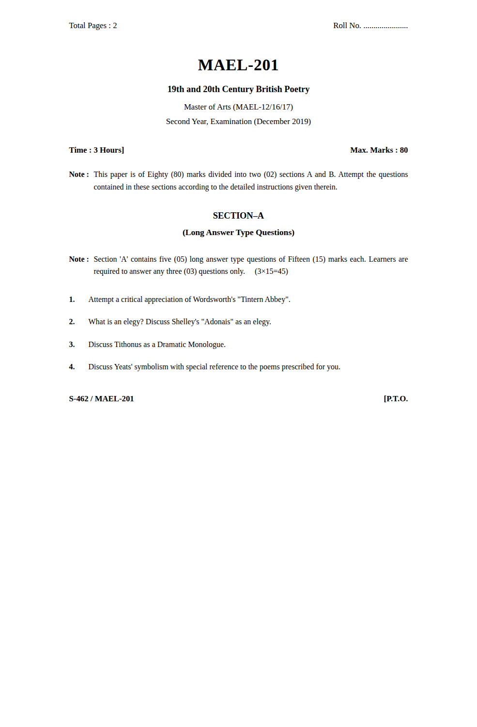Total Pages : 2 Roll No. ......................
MAEL-201
19th and 20th Century British Poetry
Master of Arts (MAEL-12/16/17)
Second Year, Examination (December 2019)
Time : 3 Hours] Max. Marks : 80
Note : This paper is of Eighty (80) marks divided into two (02) sections A and B. Attempt the questions contained in these sections according to the detailed instructions given therein.
SECTION–A
(Long Answer Type Questions)
Note : Section 'A' contains five (05) long answer type questions of Fifteen (15) marks each. Learners are required to answer any three (03) questions only. (3×15=45)
Attempt a critical appreciation of Wordsworth's "Tintern Abbey".
What is an elegy? Discuss Shelley's "Adonais" as an elegy.
Discuss Tithonus as a Dramatic Monologue.
Discuss Yeats' symbolism with special reference to the poems prescribed for you.
S-462 / MAEL-201 [P.T.O.